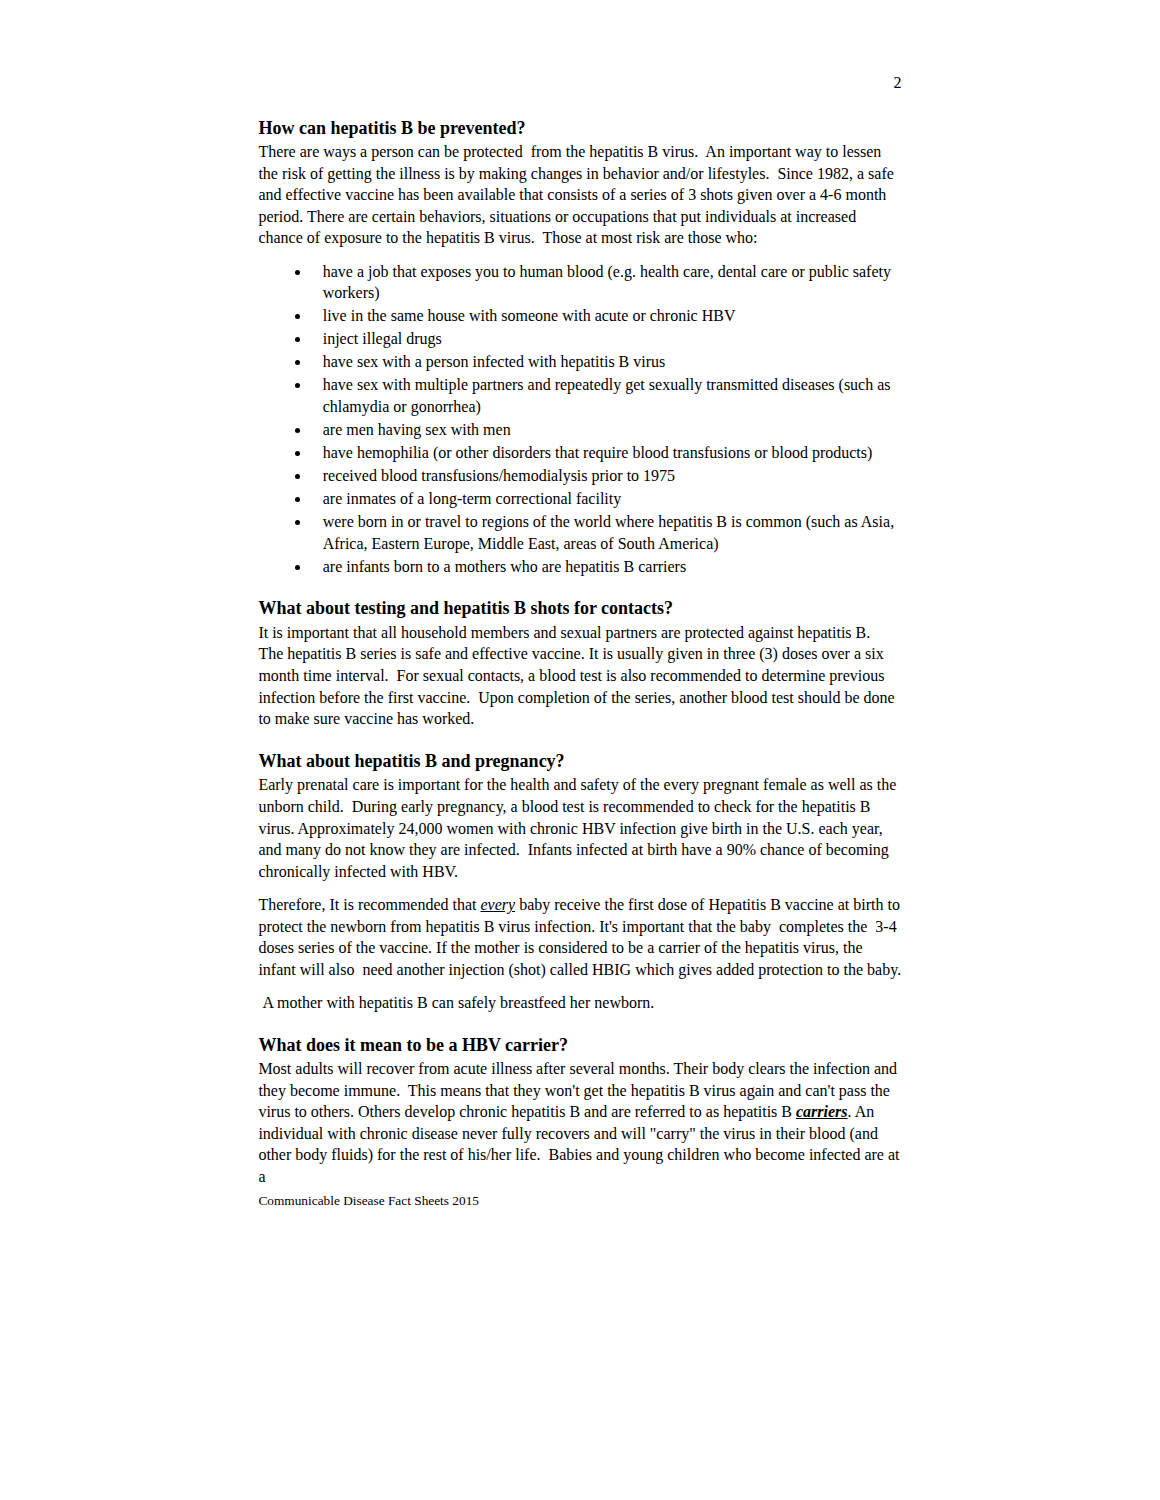2
How can hepatitis B be prevented?
There are ways a person can be protected from the hepatitis B virus. An important way to lessen the risk of getting the illness is by making changes in behavior and/or lifestyles. Since 1982, a safe and effective vaccine has been available that consists of a series of 3 shots given over a 4-6 month period. There are certain behaviors, situations or occupations that put individuals at increased chance of exposure to the hepatitis B virus. Those at most risk are those who:
have a job that exposes you to human blood (e.g. health care, dental care or public safety workers)
live in the same house with someone with acute or chronic HBV
inject illegal drugs
have sex with a person infected with hepatitis B virus
have sex with multiple partners and repeatedly get sexually transmitted diseases (such as chlamydia or gonorrhea)
are men having sex with men
have hemophilia (or other disorders that require blood transfusions or blood products)
received blood transfusions/hemodialysis prior to 1975
are inmates of a long-term correctional facility
were born in or travel to regions of the world where hepatitis B is common (such as Asia, Africa, Eastern Europe, Middle East, areas of South America)
are infants born to a mothers who are hepatitis B carriers
What about testing and hepatitis B shots for contacts?
It is important that all household members and sexual partners are protected against hepatitis B. The hepatitis B series is safe and effective vaccine. It is usually given in three (3) doses over a six month time interval. For sexual contacts, a blood test is also recommended to determine previous infection before the first vaccine. Upon completion of the series, another blood test should be done to make sure vaccine has worked.
What about hepatitis B and pregnancy?
Early prenatal care is important for the health and safety of the every pregnant female as well as the unborn child. During early pregnancy, a blood test is recommended to check for the hepatitis B virus. Approximately 24,000 women with chronic HBV infection give birth in the U.S. each year, and many do not know they are infected. Infants infected at birth have a 90% chance of becoming chronically infected with HBV.
Therefore, It is recommended that every baby receive the first dose of Hepatitis B vaccine at birth to protect the newborn from hepatitis B virus infection. It's important that the baby completes the 3-4 doses series of the vaccine. If the mother is considered to be a carrier of the hepatitis virus, the infant will also need another injection (shot) called HBIG which gives added protection to the baby.
A mother with hepatitis B can safely breastfeed her newborn.
What does it mean to be a HBV carrier?
Most adults will recover from acute illness after several months. Their body clears the infection and they become immune. This means that they won't get the hepatitis B virus again and can't pass the virus to others. Others develop chronic hepatitis B and are referred to as hepatitis B carriers. An individual with chronic disease never fully recovers and will "carry" the virus in their blood (and other body fluids) for the rest of his/her life. Babies and young children who become infected are at a
Communicable Disease Fact Sheets 2015